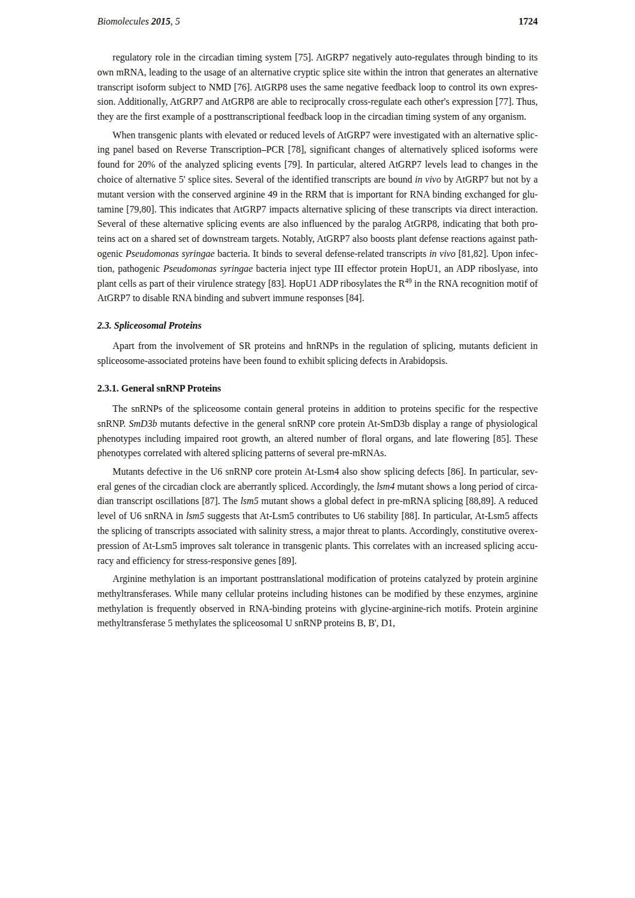Biomolecules 2015, 5 1724
regulatory role in the circadian timing system [75]. AtGRP7 negatively auto-regulates through binding to its own mRNA, leading to the usage of an alternative cryptic splice site within the intron that generates an alternative transcript isoform subject to NMD [76]. AtGRP8 uses the same negative feedback loop to control its own expression. Additionally, AtGRP7 and AtGRP8 are able to reciprocally cross-regulate each other's expression [77]. Thus, they are the first example of a posttranscriptional feedback loop in the circadian timing system of any organism.
When transgenic plants with elevated or reduced levels of AtGRP7 were investigated with an alternative splicing panel based on Reverse Transcription–PCR [78], significant changes of alternatively spliced isoforms were found for 20% of the analyzed splicing events [79]. In particular, altered AtGRP7 levels lead to changes in the choice of alternative 5' splice sites. Several of the identified transcripts are bound in vivo by AtGRP7 but not by a mutant version with the conserved arginine 49 in the RRM that is important for RNA binding exchanged for glutamine [79,80]. This indicates that AtGRP7 impacts alternative splicing of these transcripts via direct interaction. Several of these alternative splicing events are also influenced by the paralog AtGRP8, indicating that both proteins act on a shared set of downstream targets. Notably, AtGRP7 also boosts plant defense reactions against pathogenic Pseudomonas syringae bacteria. It binds to several defense-related transcripts in vivo [81,82]. Upon infection, pathogenic Pseudomonas syringae bacteria inject type III effector protein HopU1, an ADP riboslyase, into plant cells as part of their virulence strategy [83]. HopU1 ADP ribosylates the R49 in the RNA recognition motif of AtGRP7 to disable RNA binding and subvert immune responses [84].
2.3. Spliceosomal Proteins
Apart from the involvement of SR proteins and hnRNPs in the regulation of splicing, mutants deficient in spliceosome-associated proteins have been found to exhibit splicing defects in Arabidopsis.
2.3.1. General snRNP Proteins
The snRNPs of the spliceosome contain general proteins in addition to proteins specific for the respective snRNP. SmD3b mutants defective in the general snRNP core protein At-SmD3b display a range of physiological phenotypes including impaired root growth, an altered number of floral organs, and late flowering [85]. These phenotypes correlated with altered splicing patterns of several pre-mRNAs.
Mutants defective in the U6 snRNP core protein At-Lsm4 also show splicing defects [86]. In particular, several genes of the circadian clock are aberrantly spliced. Accordingly, the lsm4 mutant shows a long period of circadian transcript oscillations [87]. The lsm5 mutant shows a global defect in pre-mRNA splicing [88,89]. A reduced level of U6 snRNA in lsm5 suggests that At-Lsm5 contributes to U6 stability [88]. In particular, At-Lsm5 affects the splicing of transcripts associated with salinity stress, a major threat to plants. Accordingly, constitutive overexpression of At-Lsm5 improves salt tolerance in transgenic plants. This correlates with an increased splicing accuracy and efficiency for stress-responsive genes [89].
Arginine methylation is an important posttranslational modification of proteins catalyzed by protein arginine methyltransferases. While many cellular proteins including histones can be modified by these enzymes, arginine methylation is frequently observed in RNA-binding proteins with glycine-arginine-rich motifs. Protein arginine methyltransferase 5 methylates the spliceosomal U snRNP proteins B, B', D1,